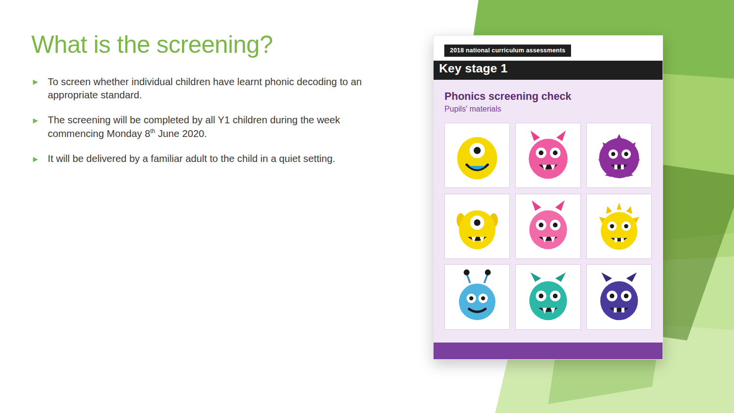What is the screening?
To screen whether individual children have learnt phonic decoding to an appropriate standard.
The screening will be completed by all Y1 children during the week commencing Monday 8th June 2020.
It will be delivered by a familiar adult to the child in a quiet setting.
2018 national curriculum assessments
Key stage 1
Phonics screening check
Pupils' materials